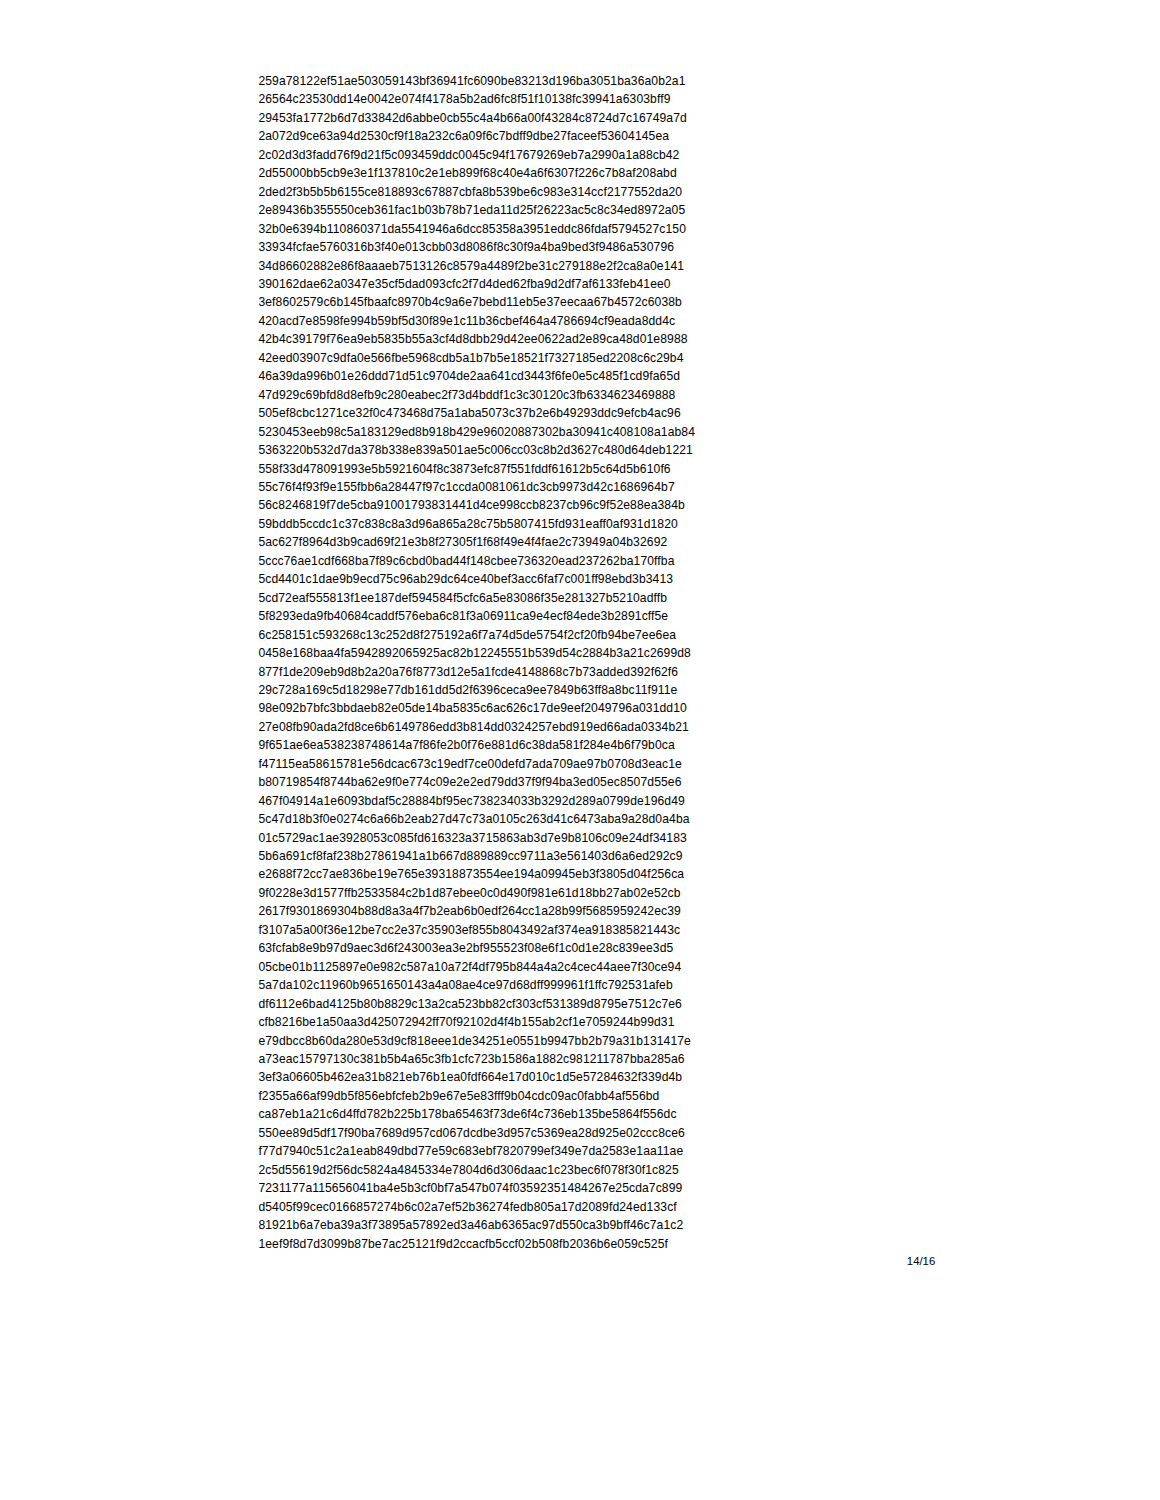259a78122ef51ae503059143bf36941fc6090be83213d196ba3051ba36a0b2a1
26564c23530dd14e0042e074f4178a5b2ad6fc8f51f10138fc39941a6303bff9
29453fa1772b6d7d33842d6abbe0cb55c4a4b66a00f43284c8724d7c16749a7d
2a072d9ce63a94d2530cf9f18a232c6a09f6c7bdff9dbe27faceef53604145ea
2c02d3d3fadd76f9d21f5c093459ddc0045c94f17679269eb7a2990a1a88cb42
2d55000bb5cb9e3e1f137810c2e1eb899f68c40e4a6f6307f226c7b8af208abd
2ded2f3b5b5b6155ce818893c67887cbfa8b539be6c983e314ccf2177552da20
2e89436b355550ceb361fac1b03b78b71eda11d25f26223ac5c8c34ed8972a05
32b0e6394b110860371da5541946a6dcc85358a3951eddc86fdaf5794527c150
33934fcfae5760316b3f40e013cbb03d8086f8c30f9a4ba9bed3f9486a530796
34d86602882e86f8aaaeb7513126c8579a4489f2be31c279188e2f2ca8a0e141
390162dae62a0347e35cf5dad093cfc2f7d4ded62fba9d2df7af6133feb41ee0
3ef8602579c6b145fbaafc8970b4c9a6e7bebd11eb5e37eecaa67b4572c6038b
420acd7e8598fe994b59bf5d30f89e1c11b36cbef464a4786694cf9eada8dd4c
42b4c39179f76ea9eb5835b55a3cf4d8dbb29d42ee0622ad2e89ca48d01e8988
42eed03907c9dfa0e566fbe5968cdb5a1b7b5e18521f7327185ed2208c6c29b4
46a39da996b01e26ddd71d51c9704de2aa641cd3443f6fe0e5c485f1cd9fa65d
47d929c69bfd8d8efb9c280eabec2f73d4bddf1c3c30120c3fb6334623469888
505ef8cbc1271ce32f0c473468d75a1aba5073c37b2e6b49293ddc9efcb4ac96
5230453eeb98c5a183129ed8b918b429e96020887302ba30941c408108a1ab84
5363220b532d7da378b338e839a501ae5c006cc03c8b2d3627c480d64deb1221
558f33d478091993e5b5921604f8c3873efc87f551fddf61612b5c64d5b610f6
55c76f4f93f9e155fbb6a28447f97c1ccda0081061dc3cb9973d42c1686964b7
56c8246819f7de5cba91001793831441d4ce998ccb8237cb96c9f52e88ea384b
59bddb5ccdc1c37c838c8a3d96a865a28c75b5807415fd931eaff0af931d1820
5ac627f8964d3b9cad69f21e3b8f27305f1f68f49e4f4fae2c73949a04b32692
5ccc76ae1cdf668ba7f89c6cbd0bad44f148cbee736320ead237262ba170ffba
5cd4401c1dae9b9ecd75c96ab29dc64ce40bef3acc6faf7c001ff98ebd3b3413
5cd72eaf555813f1ee187def594584f5cfc6a5e83086f35e281327b5210adffb
5f8293eda9fb40684caddf576eba6c81f3a06911ca9e4ecf84ede3b2891cff5e
6c258151c593268c13c252d8f275192a6f7a74d5de5754f2cf20fb94be7ee6ea
0458e168baa4fa5942892065925ac82b12245551b539d54c2884b3a21c2699d8
877f1de209eb9d8b2a20a76f8773d12e5a1fcde4148868c7b73added392f62f6
29c728a169c5d18298e77db161dd5d2f6396ceca9ee7849b63ff8a8bc11f911e
98e092b7bfc3bbdaeb82e05de14ba5835c6ac626c17de9eef2049796a031dd10
27e08fb90ada2fd8ce6b6149786edd3b814dd0324257ebd919ed66ada0334b21
9f651ae6ea538238748614a7f86fe2b0f76e881d6c38da581f284e4b6f79b0ca
f47115ea58615781e56dcac673c19edf7ce00defd7ada709ae97b0708d3eac1e
b80719854f8744ba62e9f0e774c09e2e2ed79dd37f9f94ba3ed05ec8507d55e6
467f04914a1e6093bdaf5c28884bf95ec738234033b3292d289a0799de196d49
5c47d18b3f0e0274c6a66b2eab27d47c73a0105c263d41c6473aba9a28d0a4ba
01c5729ac1ae3928053c085fd616323a3715863ab3d7e9b8106c09e24df34183
5b6a691cf8faf238b27861941a1b667d889889cc9711a3e561403d6a6ed292c9
e2688f72cc7ae836be19e765e39318873554ee194a09945eb3f3805d04f256ca
9f0228e3d1577ffb2533584c2b1d87ebee0c0d490f981e61d18bb27ab02e52cb
2617f9301869304b88d8a3a4f7b2eab6b0edf264cc1a28b99f5685959242ec39
f3107a5a00f36e12be7cc2e37c35903ef855b8043492af374ea918385821443c
63fcfab8e9b97d9aec3d6f243003ea3e2bf955523f08e6f1c0d1e28c839ee3d5
05cbe01b1125897e0e982c587a10a72f4df795b844a4a2c4cec44aee7f30ce94
5a7da102c11960b9651650143a4a08ae4ce97d68dff999961f1ffc792531afeb
df6112e6bad4125b80b8829c13a2ca523bb82cf303cf531389d8795e7512c7e6
cfb8216be1a50aa3d425072942ff70f92102d4f4b155ab2cf1e7059244b99d31
e79dbcc8b60da280e53d9cf818eee1de34251e0551b9947bb2b79a31b131417e
a73eac15797130c381b5b4a65c3fb1cfc723b1586a1882c981211787bba285a6
3ef3a06605b462ea31b821eb76b1ea0fdf664e17d010c1d5e57284632f339d4b
f2355a66af99db5f856ebfcfeb2b9e67e5e83fff9b04cdc09ac0fabb4af556bd
ca87eb1a21c6d4ffd782b225b178ba65463f73de6f4c736eb135be5864f556dc
550ee89d5df17f90ba7689d957cd067dcdbe3d957c5369ea28d925e02ccc8ce6
f77d7940c51c2a1eab849dbd77e59c683ebf7820799ef349e7da2583e1aa11ae
2c5d55619d2f56dc5824a4845334e7804d6d306daac1c23bec6f078f30f1c825
7231177a115656041ba4e5b3cf0bf7a547b074f03592351484267e25cda7c899
d5405f99cec0166857274b6c02a7ef52b36274fedb805a17d2089fd24ed133cf
81921b6a7eba39a3f73895a57892ed3a46ab6365ac97d550ca3b9bff46c7a1c2
1eef9f8d7d3099b87be7ac25121f9d2ccacfb5ccf02b508fb2036b6e059c525f
14/16